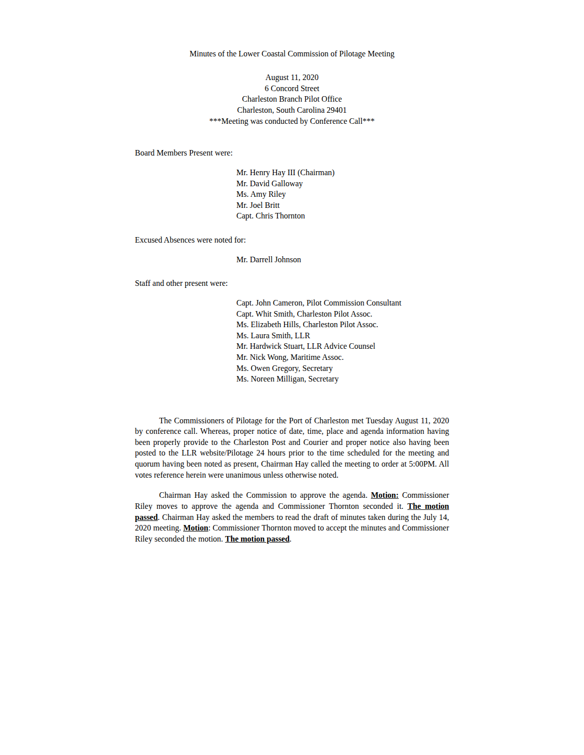Minutes of the Lower Coastal Commission of Pilotage Meeting
August 11, 2020
6 Concord Street
Charleston Branch Pilot Office
Charleston, South Carolina 29401
***Meeting was conducted by Conference Call***
Board Members Present were:
Mr. Henry Hay III (Chairman)
Mr. David Galloway
Ms. Amy Riley
Mr. Joel Britt
Capt. Chris Thornton
Excused Absences were noted for:
Mr. Darrell Johnson
Staff and other present were:
Capt. John Cameron, Pilot Commission Consultant
Capt. Whit Smith, Charleston Pilot Assoc.
Ms. Elizabeth Hills, Charleston Pilot Assoc.
Ms. Laura Smith, LLR
Mr. Hardwick Stuart, LLR Advice Counsel
Mr. Nick Wong, Maritime Assoc.
Ms. Owen Gregory, Secretary
Ms. Noreen Milligan, Secretary
The Commissioners of Pilotage for the Port of Charleston met Tuesday August 11, 2020 by conference call. Whereas, proper notice of date, time, place and agenda information having been properly provide to the Charleston Post and Courier and proper notice also having been posted to the LLR website/Pilotage 24 hours prior to the time scheduled for the meeting and quorum having been noted as present, Chairman Hay called the meeting to order at 5:00PM. All votes reference herein were unanimous unless otherwise noted.
Chairman Hay asked the Commission to approve the agenda. Motion: Commissioner Riley moves to approve the agenda and Commissioner Thornton seconded it. The motion passed. Chairman Hay asked the members to read the draft of minutes taken during the July 14, 2020 meeting. Motion: Commissioner Thornton moved to accept the minutes and Commissioner Riley seconded the motion. The motion passed.